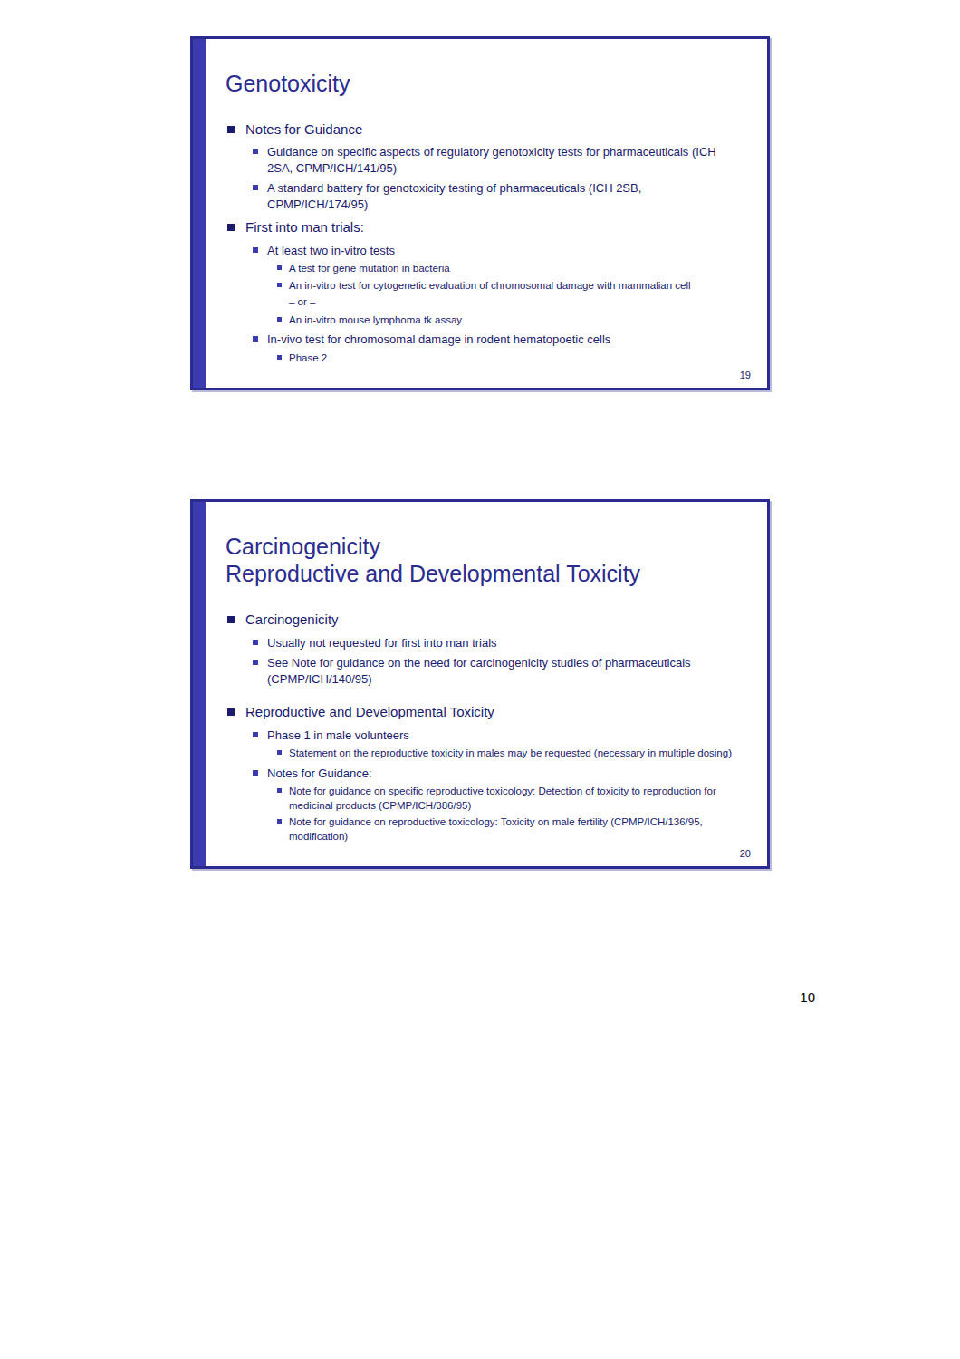Genotoxicity
Notes for Guidance
Guidance on specific aspects of regulatory genotoxicity tests for pharmaceuticals (ICH 2SA, CPMP/ICH/141/95)
A standard battery for genotoxicity testing of pharmaceuticals (ICH 2SB, CPMP/ICH/174/95)
First into man trials:
At least two in-vitro tests
A test for gene mutation in bacteria
An in-vitro test for cytogenetic evaluation of chromosomal damage with mammalian cell
– or –
An in-vitro mouse lymphoma tk assay
In-vivo test for chromosomal damage in rodent hematopoetic cells
Phase 2
19
Carcinogenicity
Reproductive and Developmental Toxicity
Carcinogenicity
Usually not requested for first into man trials
See Note for guidance on the need for carcinogenicity studies of pharmaceuticals (CPMP/ICH/140/95)
Reproductive and Developmental Toxicity
Phase 1 in male volunteers
Statement on the reproductive toxicity in males may be requested (necessary in multiple dosing)
Notes for Guidance:
Note for guidance on specific reproductive toxicology: Detection of toxicity to reproduction for medicinal products (CPMP/ICH/386/95)
Note for guidance on reproductive toxicology: Toxicity on male fertility (CPMP/ICH/136/95, modification)
20
10